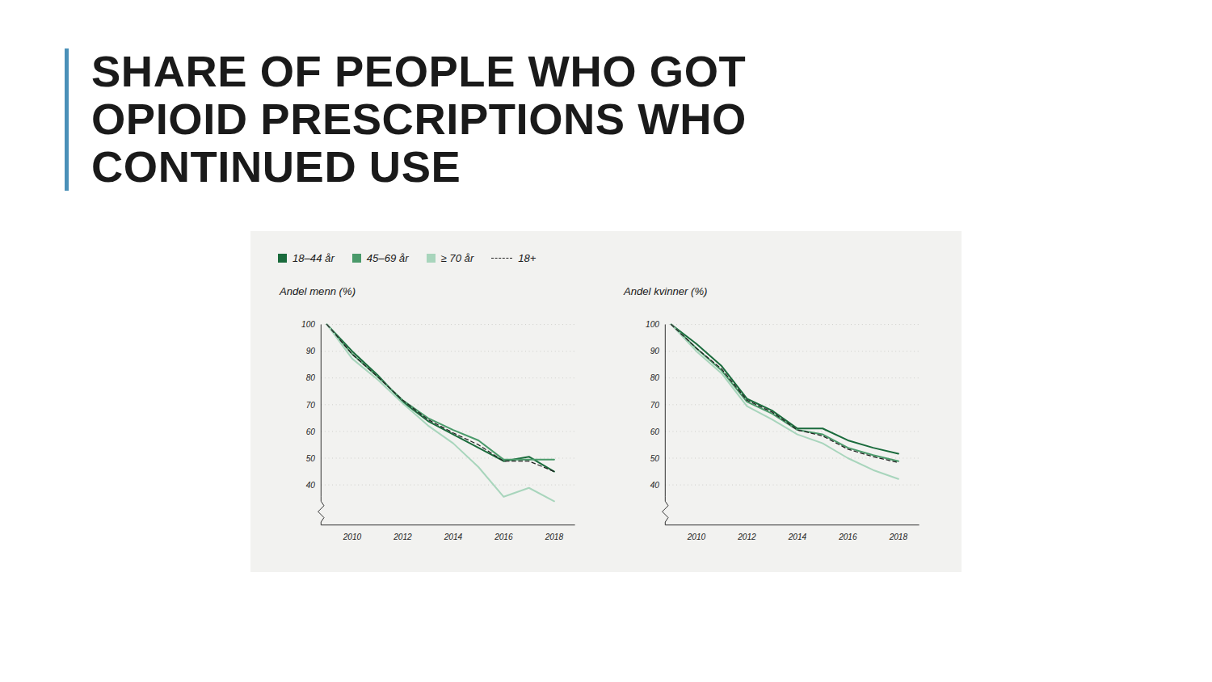Share of people who got opioid prescriptions who continued use
18–44 år 45–69 år ≥ 70 år 18+
Andel menn (%)
Andel menn (%) Line chart showing the share of men who continued opioid use, declining from 100 percent in 2009 to roughly 35 to 50 percent by 2018, broken down by age groups 18 to 44, 45 to 69, 70 and over, and all adults 18 plus. 100 90 80 70 60 50 40 2010 2012 2014 2016 2018
Andel kvinner (%)
Andel kvinner (%) Line chart showing the share of women who continued opioid use, declining from 100 percent in 2009 to roughly 44 to 52 percent by 2018, broken down by age groups 18 to 44, 45 to 69, 70 and over, and all adults 18 plus. 100 90 80 70 60 50 40 2010 2012 2014 2016 2018
Two line charts comparing the share of men and women who continued opioid use after an initial prescription, from 2009 through 2018, by age group.